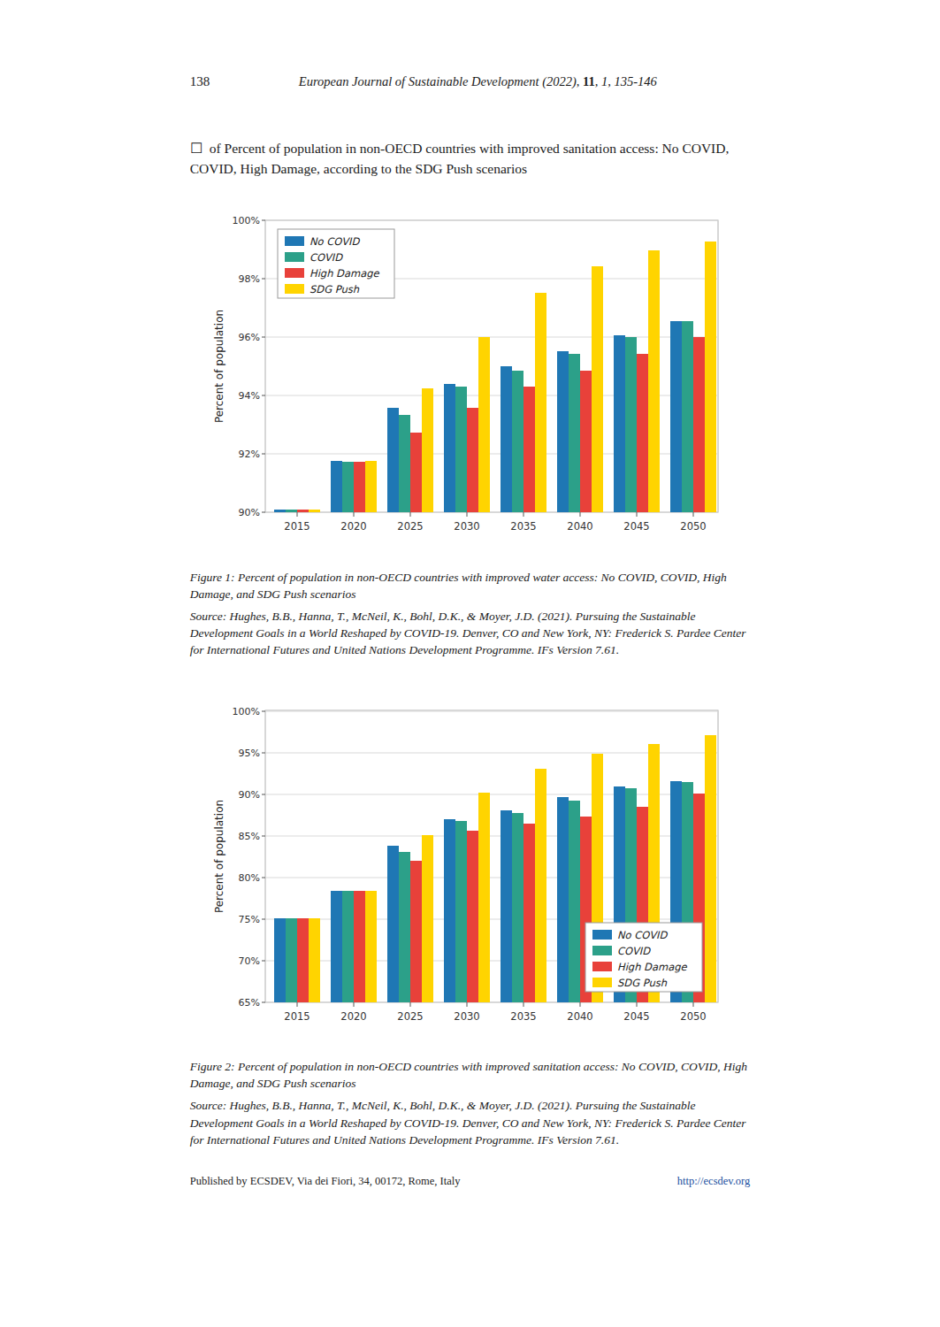138 European Journal of Sustainable Development (2022), 11, 1, 135-146
☐ of Percent of population in non-OECD countries with improved sanitation access: No COVID, COVID, High Damage, according to the SDG Push scenarios
90% 92% 94% 96% 98% 100% Percent of population 2015 2020 2025 2030 2035 2040 2045 2050 No COVID COVID High Damage SDG Push
Figure 1: Percent of population in non-OECD countries with improved water access: No COVID, COVID, High Damage, and SDG Push scenarios Source: Hughes, B.B., Hanna, T., McNeil, K., Bohl, D.K., & Moyer, J.D. (2021). Pursuing the Sustainable Development Goals in a World Reshaped by COVID-19. Denver, CO and New York, NY: Frederick S. Pardee Center for International Futures and United Nations Development Programme. IFs Version 7.61.
65% 70% 75% 80% 85% 90% 95% 100% Percent of population 2015 2020 2025 2030 2035 2040 2045 2050 No COVID COVID High Damage SDG Push
Figure 2: Percent of population in non-OECD countries with improved sanitation access: No COVID, COVID, High Damage, and SDG Push scenarios Source: Hughes, B.B., Hanna, T., McNeil, K., Bohl, D.K., & Moyer, J.D. (2021). Pursuing the Sustainable Development Goals in a World Reshaped by COVID-19. Denver, CO and New York, NY: Frederick S. Pardee Center for International Futures and United Nations Development Programme. IFs Version 7.61.
Published by ECSDEV, Via dei Fiori, 34, 00172, Rome, Italy http://ecsdev.org